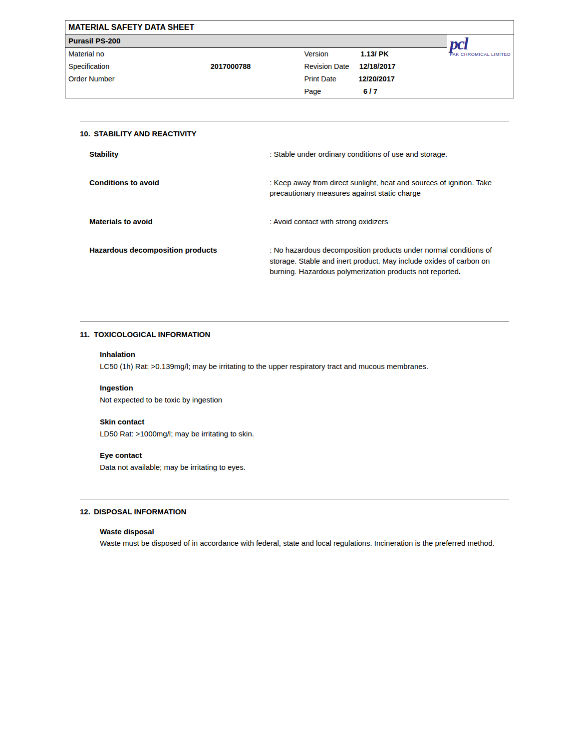| MATERIAL SAFETY DATA SHEET |
| Purasil PS-200 | pcl PAK CHROMICAL LIMITED |
| Material no | | Version 1.13/ PK |
| Specification | 2017000788 | Revision Date 12/18/2017 |
| Order Number | | Print Date 12/20/2017 |
| | | Page 6 / 7 | |
10. STABILITY AND REACTIVITY
| Stability | : Stable under ordinary conditions of use and storage. |
| Conditions to avoid | : Keep away from direct sunlight, heat and sources of ignition. Take precautionary measures against static charge |
| Materials to avoid | : Avoid contact with strong oxidizers |
| Hazardous decomposition products | : No hazardous decomposition products under normal conditions of storage. Stable and inert product. May include oxides of carbon on burning. Hazardous polymerization products not reported . |
11. TOXICOLOGICAL INFORMATION
Inhalation
LC50 (1h) Rat: >0.139mg/l; may be irritating to the upper respiratory tract and mucous membranes.
Ingestion
Not expected to be toxic by ingestion
Skin contact
LD50 Rat: >1000mg/l; may be irritating to skin.
Eye contact
Data not available; may be irritating to eyes.
12. DISPOSAL INFORMATION
Waste disposal
Waste must be disposed of in accordance with federal, state and local regulations. Incineration is the preferred method.